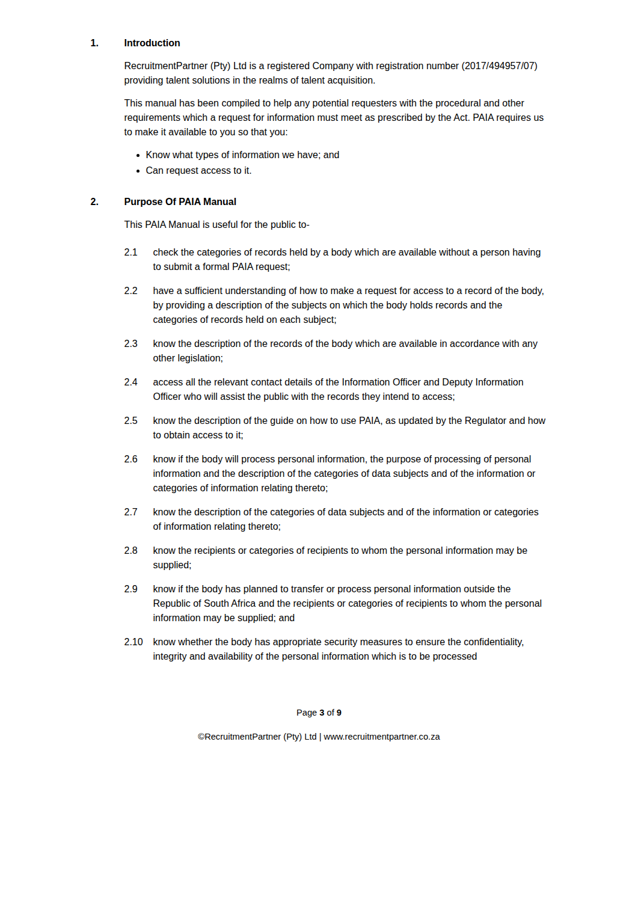1. Introduction
RecruitmentPartner (Pty) Ltd is a registered Company with registration number (2017/494957/07) providing talent solutions in the realms of talent acquisition.
This manual has been compiled to help any potential requesters with the procedural and other requirements which a request for information must meet as prescribed by the Act. PAIA requires us to make it available to you so that you:
Know what types of information we have; and
Can request access to it.
2. Purpose Of PAIA Manual
This PAIA Manual is useful for the public to-
2.1 check the categories of records held by a body which are available without a person having to submit a formal PAIA request;
2.2 have a sufficient understanding of how to make a request for access to a record of the body, by providing a description of the subjects on which the body holds records and the categories of records held on each subject;
2.3 know the description of the records of the body which are available in accordance with any other legislation;
2.4 access all the relevant contact details of the Information Officer and Deputy Information Officer who will assist the public with the records they intend to access;
2.5 know the description of the guide on how to use PAIA, as updated by the Regulator and how to obtain access to it;
2.6 know if the body will process personal information, the purpose of processing of personal information and the description of the categories of data subjects and of the information or categories of information relating thereto;
2.7 know the description of the categories of data subjects and of the information or categories of information relating thereto;
2.8 know the recipients or categories of recipients to whom the personal information may be supplied;
2.9 know if the body has planned to transfer or process personal information outside the Republic of South Africa and the recipients or categories of recipients to whom the personal information may be supplied; and
2.10 know whether the body has appropriate security measures to ensure the confidentiality, integrity and availability of the personal information which is to be processed
Page 3 of 9
©RecruitmentPartner (Pty) Ltd | www.recruitmentpartner.co.za